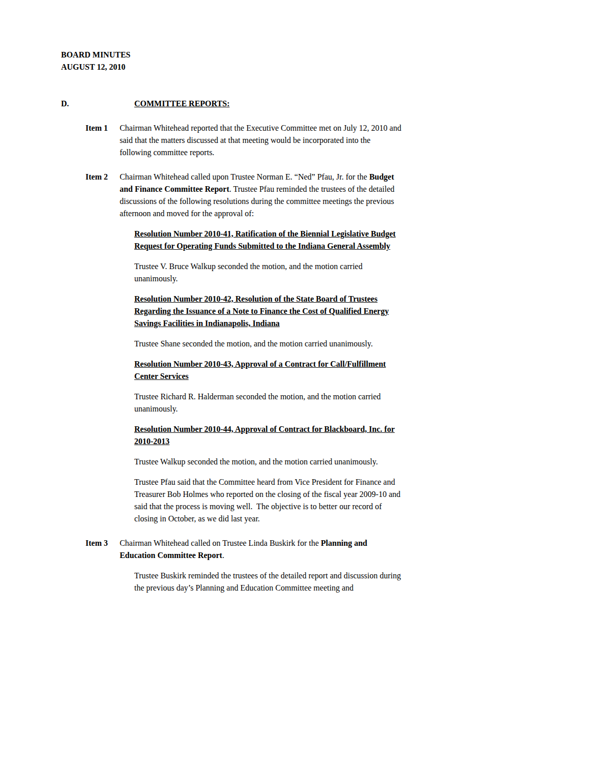BOARD MINUTES
AUGUST 12, 2010
D.
COMMITTEE REPORTS:
Item 1
Chairman Whitehead reported that the Executive Committee met on July 12, 2010 and said that the matters discussed at that meeting would be incorporated into the following committee reports.
Item 2
Chairman Whitehead called upon Trustee Norman E. “Ned” Pfau, Jr. for the Budget and Finance Committee Report. Trustee Pfau reminded the trustees of the detailed discussions of the following resolutions during the committee meetings the previous afternoon and moved for the approval of:
Resolution Number 2010-41, Ratification of the Biennial Legislative Budget Request for Operating Funds Submitted to the Indiana General Assembly
Trustee V. Bruce Walkup seconded the motion, and the motion carried unanimously.
Resolution Number 2010-42, Resolution of the State Board of Trustees Regarding the Issuance of a Note to Finance the Cost of Qualified Energy Savings Facilities in Indianapolis, Indiana
Trustee Shane seconded the motion, and the motion carried unanimously.
Resolution Number 2010-43, Approval of a Contract for Call/Fulfillment Center Services
Trustee Richard R. Halderman seconded the motion, and the motion carried unanimously.
Resolution Number 2010-44, Approval of Contract for Blackboard, Inc. for 2010-2013
Trustee Walkup seconded the motion, and the motion carried unanimously.
Trustee Pfau said that the Committee heard from Vice President for Finance and Treasurer Bob Holmes who reported on the closing of the fiscal year 2009-10 and said that the process is moving well. The objective is to better our record of closing in October, as we did last year.
Item 3
Chairman Whitehead called on Trustee Linda Buskirk for the Planning and Education Committee Report.
Trustee Buskirk reminded the trustees of the detailed report and discussion during the previous day’s Planning and Education Committee meeting and